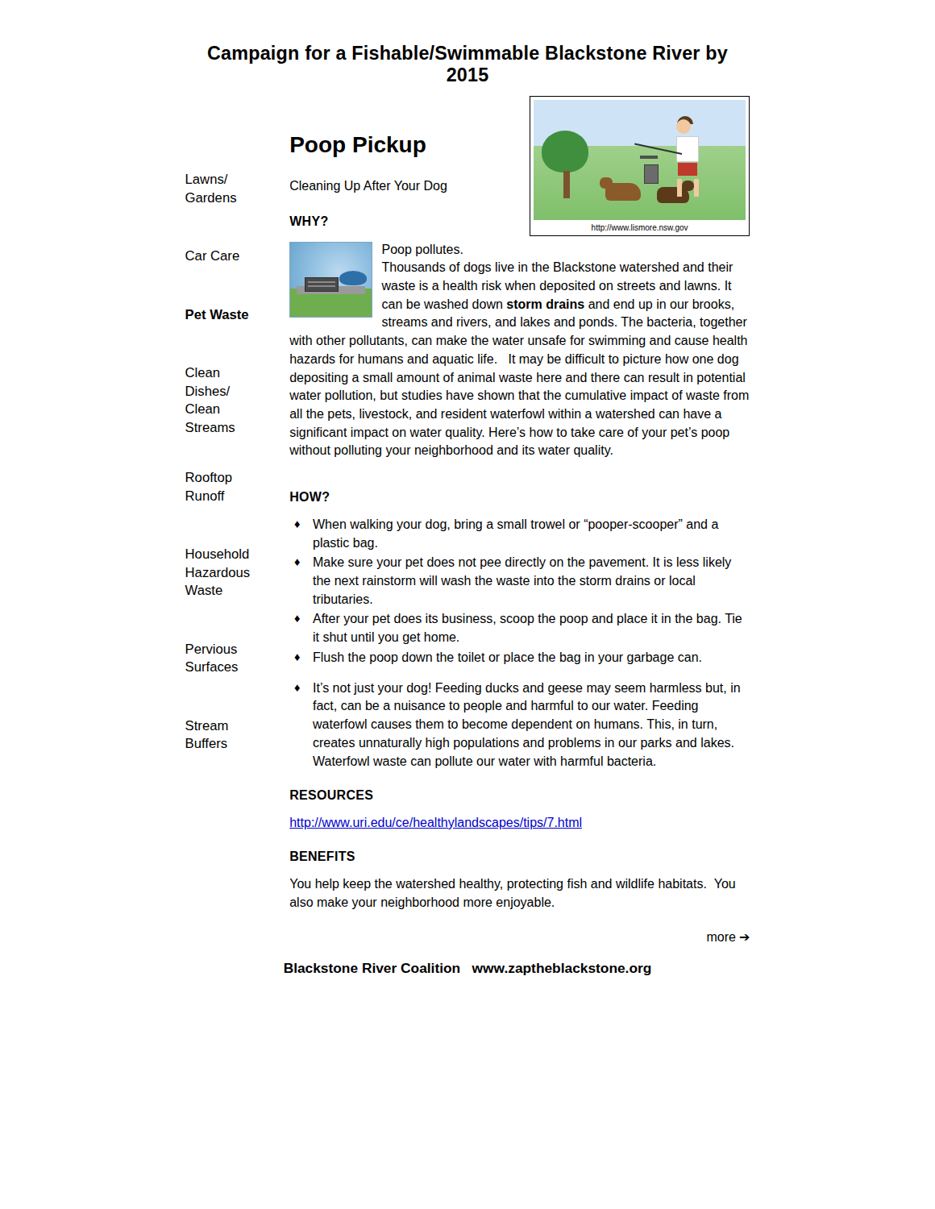Campaign for a Fishable/Swimmable Blackstone River by 2015
Lawns/
Gardens
Car Care
Pet Waste
Clean
Dishes/
Clean
Streams
Rooftop
Runoff
Household
Hazardous
Waste
Pervious
Surfaces
Stream
Buffers
http://www.lismore.nsw.gov
Poop Pickup
Cleaning Up After Your Dog
WHY?
Poop pollutes. Thousands of dogs live in the Blackstone watershed and their waste is a health risk when deposited on streets and lawns. It can be washed down storm drains and end up in our brooks, streams and rivers, and lakes and ponds. The bacteria, together with other pollutants, can make the water unsafe for swimming and cause health hazards for humans and aquatic life. It may be difficult to picture how one dog depositing a small amount of animal waste here and there can result in potential water pollution, but studies have shown that the cumulative impact of waste from all the pets, livestock, and resident waterfowl within a watershed can have a significant impact on water quality. Here’s how to take care of your pet’s poop without polluting your neighborhood and its water quality.
HOW?
When walking your dog, bring a small trowel or “pooper-scooper” and a plastic bag.
Make sure your pet does not pee directly on the pavement. It is less likely the next rainstorm will wash the waste into the storm drains or local tributaries.
After your pet does its business, scoop the poop and place it in the bag. Tie it shut until you get home.
Flush the poop down the toilet or place the bag in your garbage can.
It’s not just your dog! Feeding ducks and geese may seem harmless but, in fact, can be a nuisance to people and harmful to our water. Feeding waterfowl causes them to become dependent on humans. This, in turn, creates unnaturally high populations and problems in our parks and lakes. Waterfowl waste can pollute our water with harmful bacteria.
RESOURCES
http://www.uri.edu/ce/healthylandscapes/tips/7.html
BENEFITS
You help keep the watershed healthy, protecting fish and wildlife habitats. You also make your neighborhood more enjoyable.
more ➔
Blackstone River Coalition www.zaptheblackstone.org